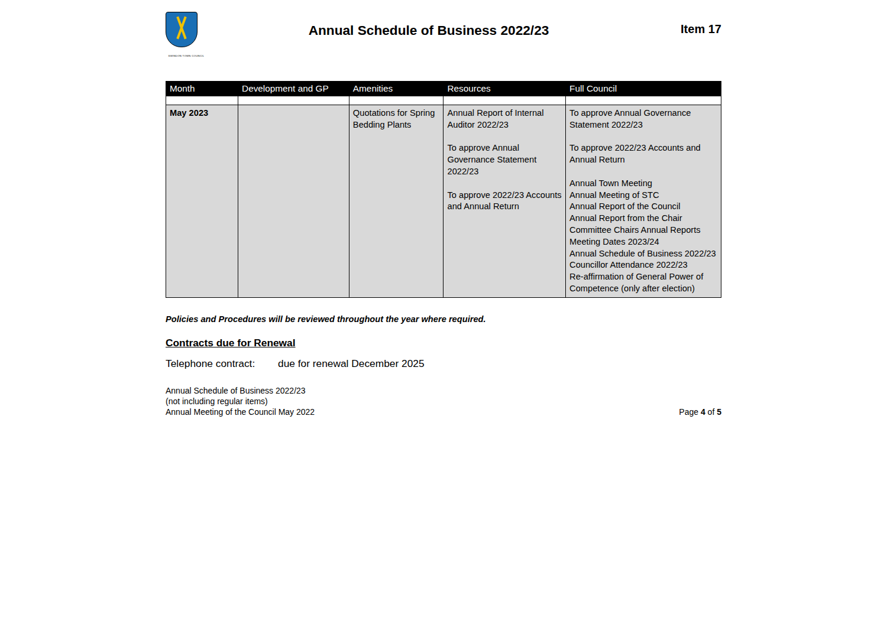SWINDON TOWN COUNCIL
Annual Schedule of Business 2022/23
Item 17
| Month | Development and GP | Amenities | Resources | Full Council |
| --- | --- | --- | --- | --- |
| May 2023 | | Quotations for Spring Bedding Plants | Annual Report of Internal Auditor 2022/23 To approve Annual Governance Statement 2022/23 To approve 2022/23 Accounts and Annual Return | To approve Annual Governance Statement 2022/23 To approve 2022/23 Accounts and Annual Return Annual Town Meeting Annual Meeting of STC Annual Report of the Council Annual Report from the Chair Committee Chairs Annual Reports Meeting Dates 2023/24 Annual Schedule of Business 2022/23 Councillor Attendance 2022/23 Re-affirmation of General Power of Competence (only after election) |
Policies and Procedures will be reviewed throughout the year where required.
Contracts due for Renewal
Telephone contract: due for renewal December 2025
Annual Schedule of Business 2022/23
(not including regular items)
Annual Meeting of the Council May 2022
Page 4 of 5